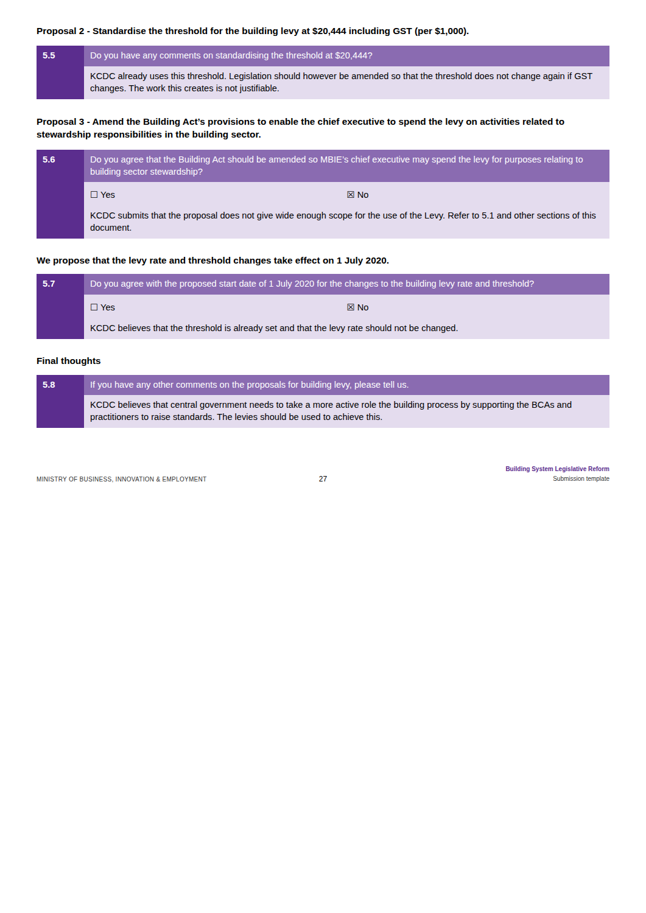Proposal 2 - Standardise the threshold for the building levy at $20,444 including GST (per $1,000).
| 5.5 | Do you have any comments on standardising the threshold at $20,444? |
| | KCDC already uses this threshold. Legislation should however be amended so that the threshold does not change again if GST changes. The work this creates is not justifiable. |
Proposal 3 - Amend the Building Act’s provisions to enable the chief executive to spend the levy on activities related to stewardship responsibilities in the building sector.
| 5.6 | Do you agree that the Building Act should be amended so MBIE’s chief executive may spend the levy for purposes relating to building sector stewardship? |
| | ☐ Yes ☒ No KCDC submits that the proposal does not give wide enough scope for the use of the Levy. Refer to 5.1 and other sections of this document. |
We propose that the levy rate and threshold changes take effect on 1 July 2020.
| 5.7 | Do you agree with the proposed start date of 1 July 2020 for the changes to the building levy rate and threshold? |
| | ☐ Yes ☒ No KCDC believes that the threshold is already set and that the levy rate should not be changed. |
Final thoughts
| 5.8 | If you have any other comments on the proposals for building levy, please tell us. |
| | KCDC believes that central government needs to take a more active role the building process by supporting the BCAs and practitioners to raise standards. The levies should be used to achieve this. |
MINISTRY OF BUSINESS, INNOVATION & EMPLOYMENT
27
Building System Legislative Reform
Submission template